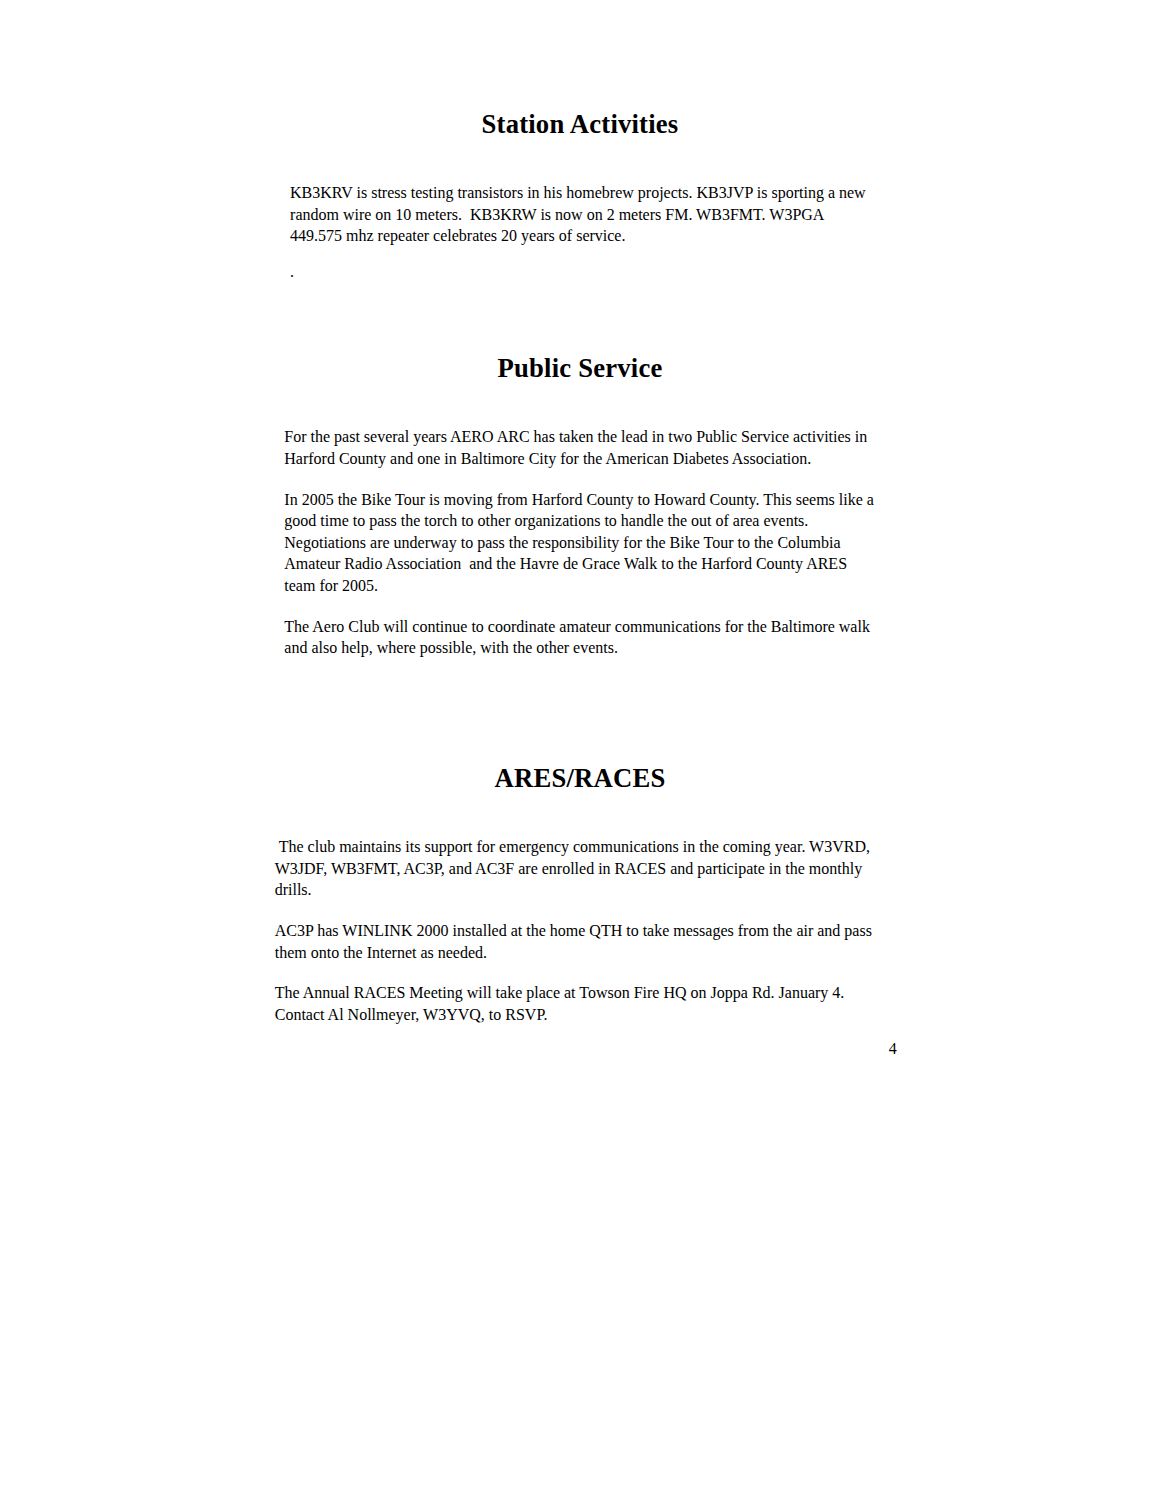Station Activities
KB3KRV is stress testing transistors in his homebrew projects. KB3JVP is sporting a new random wire on 10 meters. KB3KRW is now on 2 meters FM. WB3FMT. W3PGA 449.575 mhz repeater celebrates 20 years of service.
.
Public Service
For the past several years AERO ARC has taken the lead in two Public Service activities in Harford County and one in Baltimore City for the American Diabetes Association.
In 2005 the Bike Tour is moving from Harford County to Howard County. This seems like a good time to pass the torch to other organizations to handle the out of area events. Negotiations are underway to pass the responsibility for the Bike Tour to the Columbia Amateur Radio Association and the Havre de Grace Walk to the Harford County ARES team for 2005.
The Aero Club will continue to coordinate amateur communications for the Baltimore walk and also help, where possible, with the other events.
ARES/RACES
The club maintains its support for emergency communications in the coming year. W3VRD, W3JDF, WB3FMT, AC3P, and AC3F are enrolled in RACES and participate in the monthly drills.
AC3P has WINLINK 2000 installed at the home QTH to take messages from the air and pass them onto the Internet as needed.
The Annual RACES Meeting will take place at Towson Fire HQ on Joppa Rd. January 4. Contact Al Nollmeyer, W3YVQ, to RSVP.
4